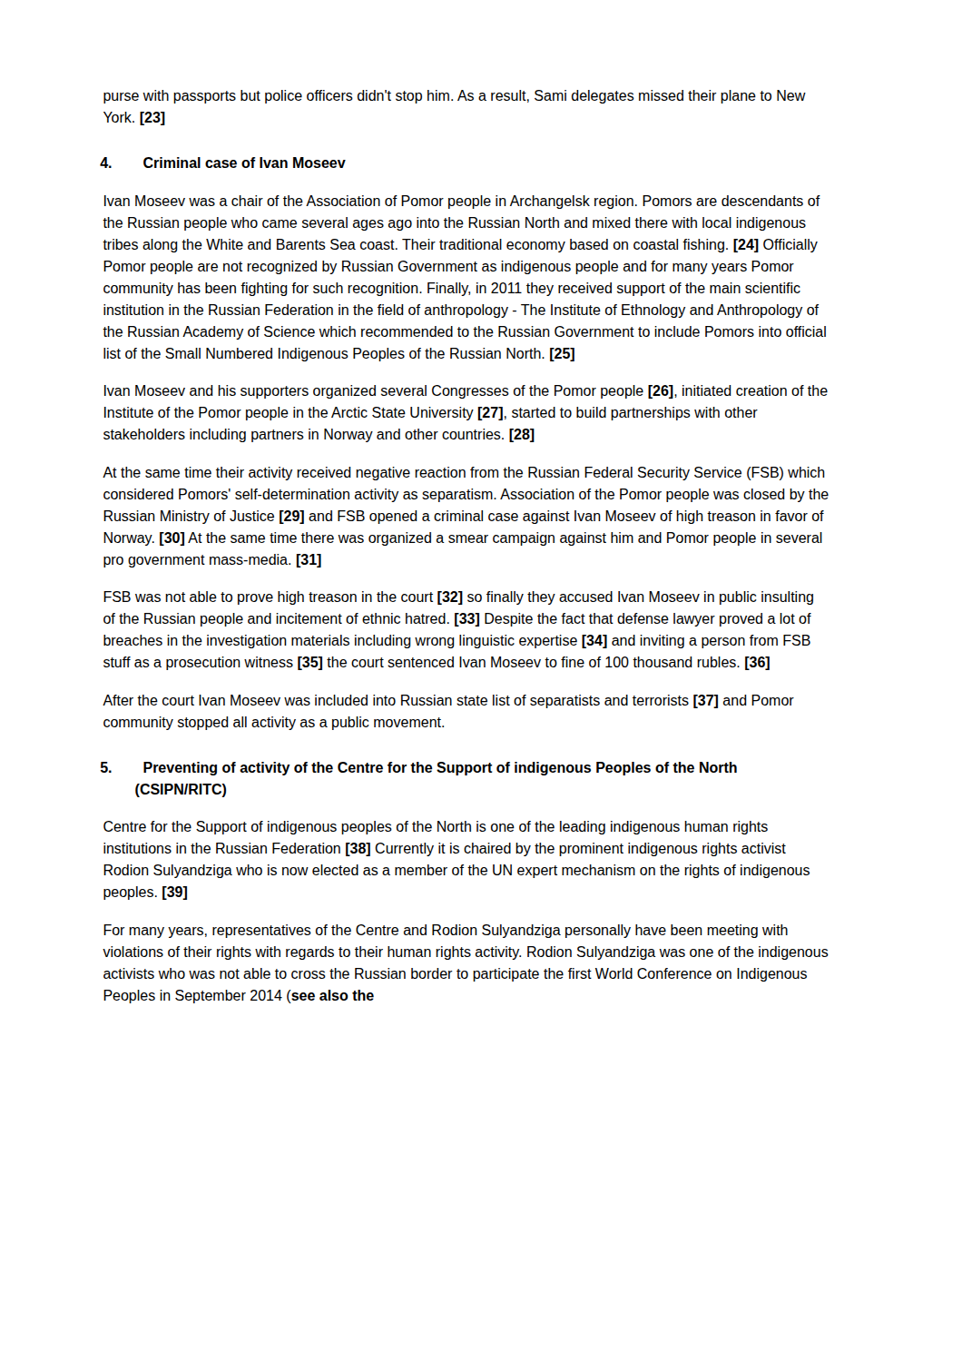purse with passports but police officers didn't stop him. As a result, Sami delegates missed their plane to New York. [23]
4. Criminal case of Ivan Moseev
Ivan Moseev was a chair of the Association of Pomor people in Archangelsk region. Pomors are descendants of the Russian people who came several ages ago into the Russian North and mixed there with local indigenous tribes along the White and Barents Sea coast. Their traditional economy based on coastal fishing. [24] Officially Pomor people are not recognized by Russian Government as indigenous people and for many years Pomor community has been fighting for such recognition. Finally, in 2011 they received support of the main scientific institution in the Russian Federation in the field of anthropology - The Institute of Ethnology and Anthropology of the Russian Academy of Science which recommended to the Russian Government to include Pomors into official list of the Small Numbered Indigenous Peoples of the Russian North. [25]
Ivan Moseev and his supporters organized several Congresses of the Pomor people [26], initiated creation of the Institute of the Pomor people in the Arctic State University [27], started to build partnerships with other stakeholders including partners in Norway and other countries. [28]
At the same time their activity received negative reaction from the Russian Federal Security Service (FSB) which considered Pomors' self-determination activity as separatism. Association of the Pomor people was closed by the Russian Ministry of Justice [29] and FSB opened a criminal case against Ivan Moseev of high treason in favor of Norway. [30] At the same time there was organized a smear campaign against him and Pomor people in several pro government mass-media. [31]
FSB was not able to prove high treason in the court [32] so finally they accused Ivan Moseev in public insulting of the Russian people and incitement of ethnic hatred. [33] Despite the fact that defense lawyer proved a lot of breaches in the investigation materials including wrong linguistic expertise [34] and inviting a person from FSB stuff as a prosecution witness [35] the court sentenced Ivan Moseev to fine of 100 thousand rubles. [36]
After the court Ivan Moseev was included into Russian state list of separatists and terrorists [37] and Pomor community stopped all activity as a public movement.
5. Preventing of activity of the Centre for the Support of indigenous Peoples of the North (CSIPN/RITC)
Centre for the Support of indigenous peoples of the North is one of the leading indigenous human rights institutions in the Russian Federation [38] Currently it is chaired by the prominent indigenous rights activist Rodion Sulyandziga who is now elected as a member of the UN expert mechanism on the rights of indigenous peoples. [39]
For many years, representatives of the Centre and Rodion Sulyandziga personally have been meeting with violations of their rights with regards to their human rights activity. Rodion Sulyandziga was one of the indigenous activists who was not able to cross the Russian border to participate the first World Conference on Indigenous Peoples in September 2014 (see also the